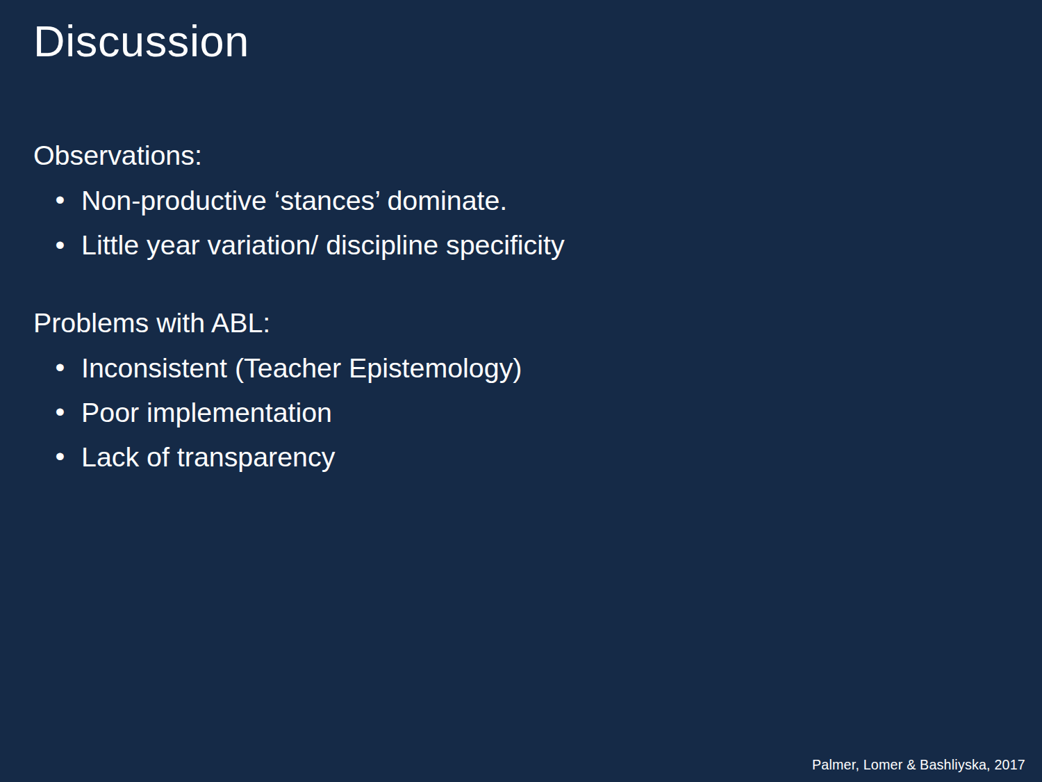Discussion
Observations:
Non-productive ‘stances’ dominate.
Little year variation/ discipline specificity
Problems with ABL:
Inconsistent (Teacher Epistemology)
Poor implementation
Lack of transparency
Palmer, Lomer & Bashliyska, 2017